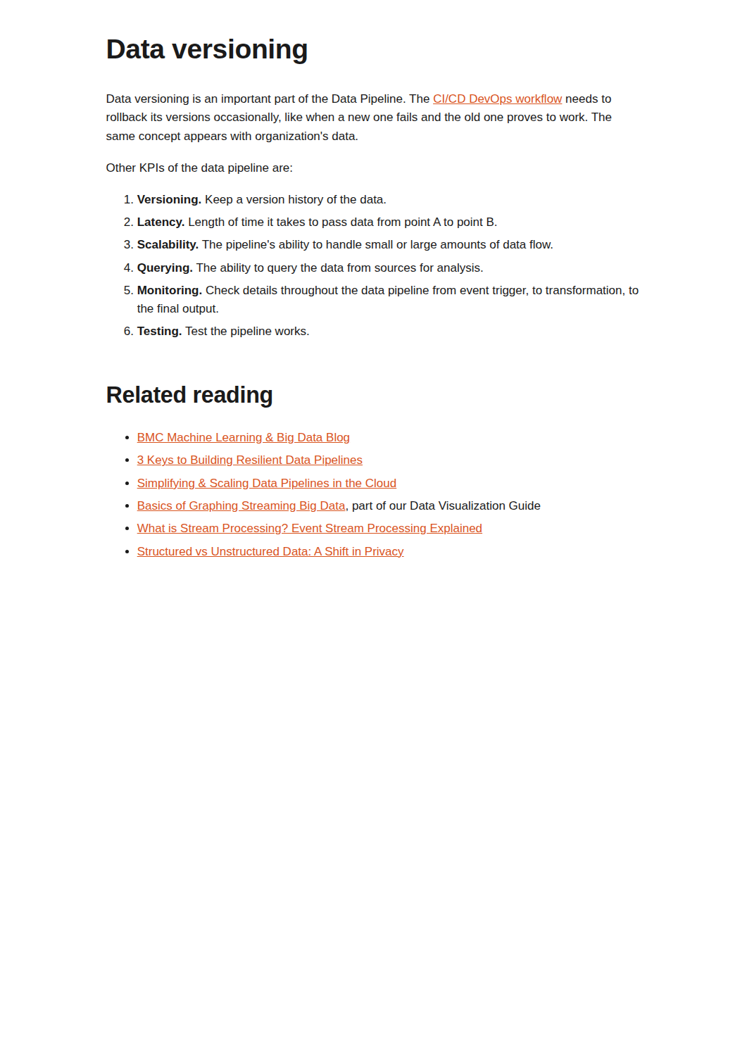Data versioning
Data versioning is an important part of the Data Pipeline. The CI/CD DevOps workflow needs to rollback its versions occasionally, like when a new one fails and the old one proves to work. The same concept appears with organization's data.
Other KPIs of the data pipeline are:
Versioning. Keep a version history of the data.
Latency. Length of time it takes to pass data from point A to point B.
Scalability. The pipeline's ability to handle small or large amounts of data flow.
Querying. The ability to query the data from sources for analysis.
Monitoring. Check details throughout the data pipeline from event trigger, to transformation, to the final output.
Testing. Test the pipeline works.
Related reading
BMC Machine Learning & Big Data Blog
3 Keys to Building Resilient Data Pipelines
Simplifying & Scaling Data Pipelines in the Cloud
Basics of Graphing Streaming Big Data, part of our Data Visualization Guide
What is Stream Processing? Event Stream Processing Explained
Structured vs Unstructured Data: A Shift in Privacy